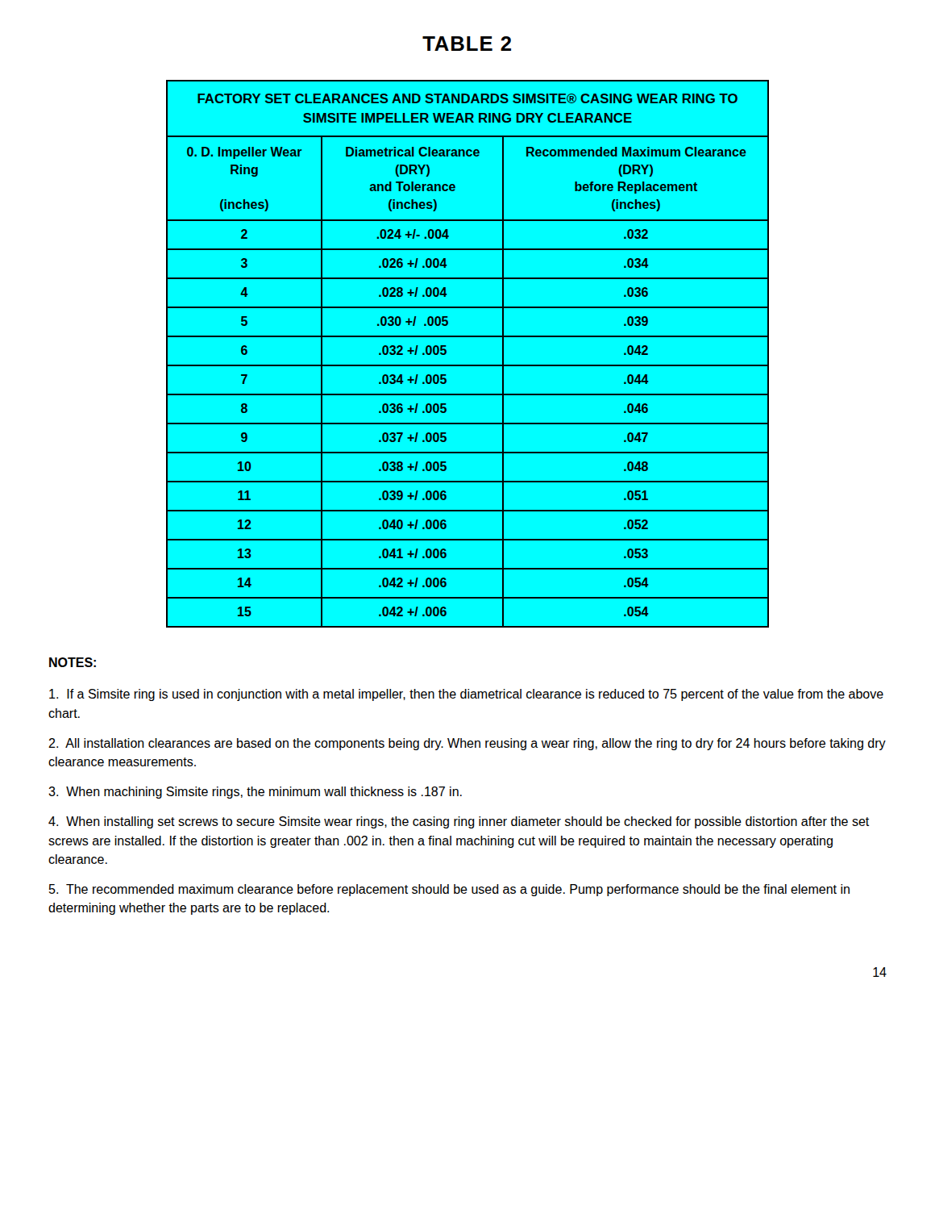TABLE 2
FACTORY SET CLEARANCES AND STANDARDS SIMSITE® CASING WEAR RING TO SIMSITE IMPELLER WEAR RING DRY CLEARANCE
| 0. D. Impeller Wear Ring (inches) | Diametrical Clearance (DRY) and Tolerance (inches) | Recommended Maximum Clearance (DRY) before Replacement (inches) |
| --- | --- | --- |
| 2 | .024 +/- .004 | .032 |
| 3 | .026 +/ .004 | .034 |
| 4 | .028 +/ .004 | .036 |
| 5 | .030 +/ .005 | .039 |
| 6 | .032 +/ .005 | .042 |
| 7 | .034 +/ .005 | .044 |
| 8 | .036 +/ .005 | .046 |
| 9 | .037 +/ .005 | .047 |
| 10 | .038 +/ .005 | .048 |
| 11 | .039 +/ .006 | .051 |
| 12 | .040 +/ .006 | .052 |
| 13 | .041 +/ .006 | .053 |
| 14 | .042 +/ .006 | .054 |
| 15 | .042 +/ .006 | .054 |
NOTES:
1. If a Simsite ring is used in conjunction with a metal impeller, then the diametrical clearance is reduced to 75 percent of the value from the above chart.
2. All installation clearances are based on the components being dry. When reusing a wear ring, allow the ring to dry for 24 hours before taking dry clearance measurements.
3. When machining Simsite rings, the minimum wall thickness is .187 in.
4. When installing set screws to secure Simsite wear rings, the casing ring inner diameter should be checked for possible distortion after the set screws are installed. If the distortion is greater than .002 in. then a final machining cut will be required to maintain the necessary operating clearance.
5. The recommended maximum clearance before replacement should be used as a guide. Pump performance should be the final element in determining whether the parts are to be replaced.
14